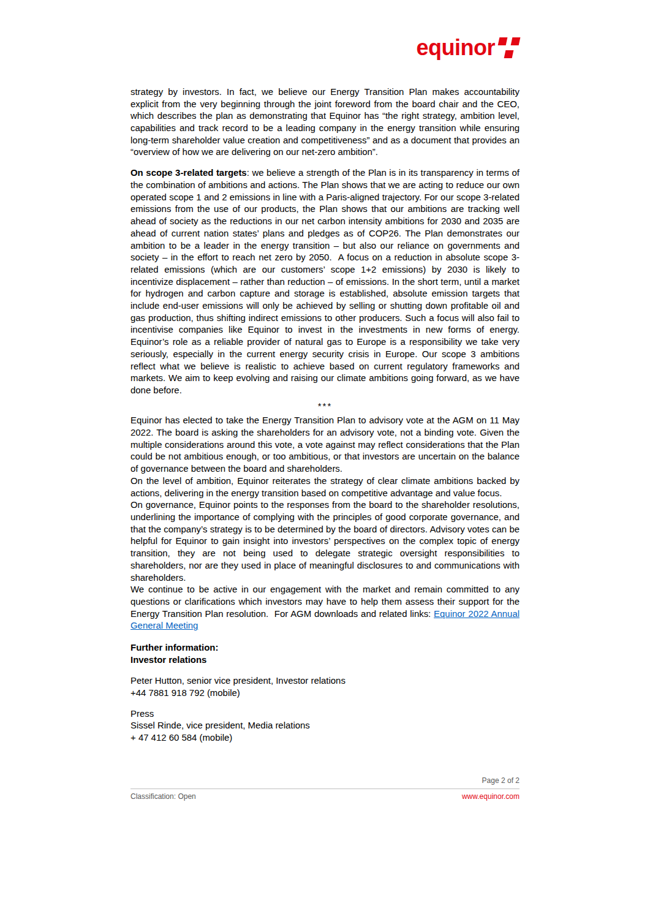equinor
strategy by investors. In fact, we believe our Energy Transition Plan makes accountability explicit from the very beginning through the joint foreword from the board chair and the CEO, which describes the plan as demonstrating that Equinor has “the right strategy, ambition level, capabilities and track record to be a leading company in the energy transition while ensuring long-term shareholder value creation and competitiveness” and as a document that provides an “overview of how we are delivering on our net-zero ambition”.
On scope 3-related targets: we believe a strength of the Plan is in its transparency in terms of the combination of ambitions and actions. The Plan shows that we are acting to reduce our own operated scope 1 and 2 emissions in line with a Paris-aligned trajectory. For our scope 3-related emissions from the use of our products, the Plan shows that our ambitions are tracking well ahead of society as the reductions in our net carbon intensity ambitions for 2030 and 2035 are ahead of current nation states’ plans and pledges as of COP26. The Plan demonstrates our ambition to be a leader in the energy transition – but also our reliance on governments and society – in the effort to reach net zero by 2050. A focus on a reduction in absolute scope 3-related emissions (which are our customers’ scope 1+2 emissions) by 2030 is likely to incentivize displacement – rather than reduction – of emissions. In the short term, until a market for hydrogen and carbon capture and storage is established, absolute emission targets that include end-user emissions will only be achieved by selling or shutting down profitable oil and gas production, thus shifting indirect emissions to other producers. Such a focus will also fail to incentivise companies like Equinor to invest in the investments in new forms of energy. Equinor’s role as a reliable provider of natural gas to Europe is a responsibility we take very seriously, especially in the current energy security crisis in Europe. Our scope 3 ambitions reflect what we believe is realistic to achieve based on current regulatory frameworks and markets. We aim to keep evolving and raising our climate ambitions going forward, as we have done before.
***
Equinor has elected to take the Energy Transition Plan to advisory vote at the AGM on 11 May 2022. The board is asking the shareholders for an advisory vote, not a binding vote. Given the multiple considerations around this vote, a vote against may reflect considerations that the Plan could be not ambitious enough, or too ambitious, or that investors are uncertain on the balance of governance between the board and shareholders.
On the level of ambition, Equinor reiterates the strategy of clear climate ambitions backed by actions, delivering in the energy transition based on competitive advantage and value focus.
On governance, Equinor points to the responses from the board to the shareholder resolutions, underlining the importance of complying with the principles of good corporate governance, and that the company’s strategy is to be determined by the board of directors. Advisory votes can be helpful for Equinor to gain insight into investors’ perspectives on the complex topic of energy transition, they are not being used to delegate strategic oversight responsibilities to shareholders, nor are they used in place of meaningful disclosures to and communications with shareholders.
We continue to be active in our engagement with the market and remain committed to any questions or clarifications which investors may have to help them assess their support for the Energy Transition Plan resolution. For AGM downloads and related links: Equinor 2022 Annual General Meeting
Further information:
Investor relations
Peter Hutton, senior vice president, Investor relations
+44 7881 918 792 (mobile)
Press
Sissel Rinde, vice president, Media relations
+ 47 412 60 584 (mobile)
Page 2 of 2
Classification: Open www.equinor.com